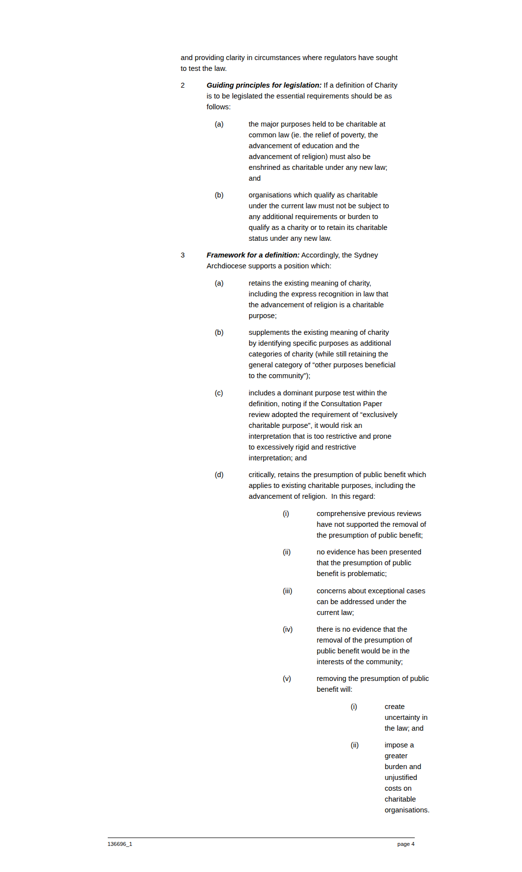and providing clarity in circumstances where regulators have sought to test the law.
2
Guiding principles for legislation: If a definition of Charity is to be legislated the essential requirements should be as follows:
(a)
the major purposes held to be charitable at common law (ie. the relief of poverty, the advancement of education and the advancement of religion) must also be enshrined as charitable under any new law; and
(b)
organisations which qualify as charitable under the current law must not be subject to any additional requirements or burden to qualify as a charity or to retain its charitable status under any new law.
3
Framework for a definition: Accordingly, the Sydney Archdiocese supports a position which:
(a)
retains the existing meaning of charity, including the express recognition in law that the advancement of religion is a charitable purpose;
(b)
supplements the existing meaning of charity by identifying specific purposes as additional categories of charity (while still retaining the general category of “other purposes beneficial to the community”);
(c)
includes a dominant purpose test within the definition, noting if the Consultation Paper review adopted the requirement of “exclusively charitable purpose”, it would risk an interpretation that is too restrictive and prone to excessively rigid and restrictive interpretation; and
(d)
critically, retains the presumption of public benefit which applies to existing charitable purposes, including the advancement of religion. In this regard:
(i)
comprehensive previous reviews have not supported the removal of the presumption of public benefit;
(ii)
no evidence has been presented that the presumption of public benefit is problematic;
(iii)
concerns about exceptional cases can be addressed under the current law;
(iv)
there is no evidence that the removal of the presumption of public benefit would be in the interests of the community;
(v)
removing the presumption of public benefit will:
(i)
create uncertainty in the law; and
(ii)
impose a greater burden and unjustified costs on charitable organisations.
136696_1 page 4